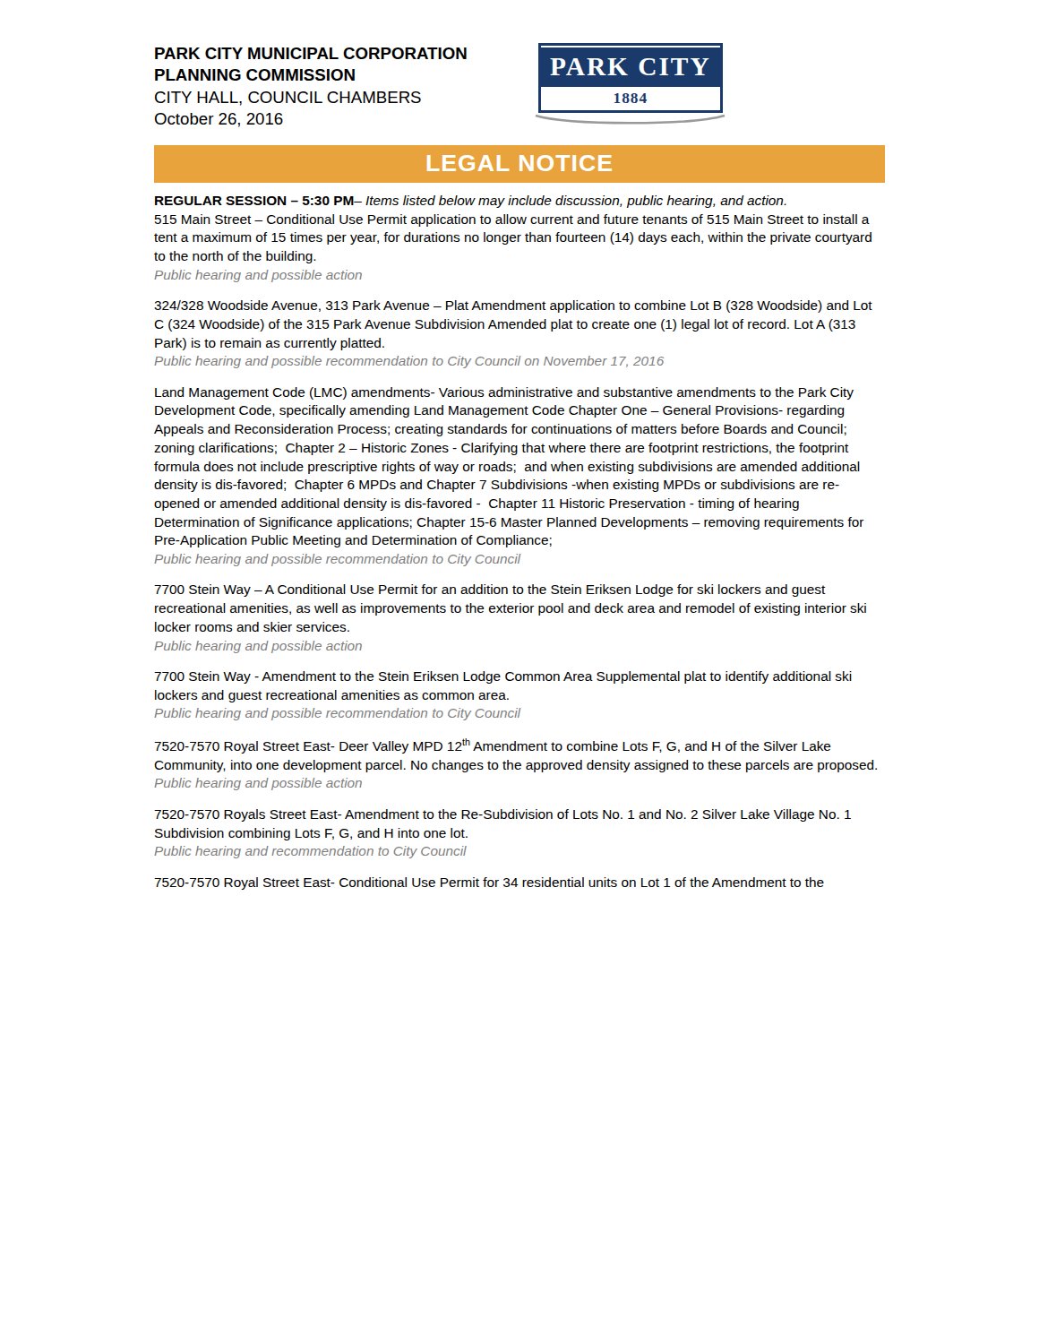PARK CITY MUNICIPAL CORPORATION
PLANNING COMMISSION
CITY HALL, COUNCIL CHAMBERS
October 26, 2016
PARK CITY
1884
LEGAL NOTICE
REGULAR SESSION – 5:30 PM– Items listed below may include discussion, public hearing, and action.
515 Main Street – Conditional Use Permit application to allow current and future tenants of 515 Main Street to install a tent a maximum of 15 times per year, for durations no longer than fourteen (14) days each, within the private courtyard to the north of the building.
Public hearing and possible action
324/328 Woodside Avenue, 313 Park Avenue – Plat Amendment application to combine Lot B (328 Woodside) and Lot C (324 Woodside) of the 315 Park Avenue Subdivision Amended plat to create one (1) legal lot of record. Lot A (313 Park) is to remain as currently platted.
Public hearing and possible recommendation to City Council on November 17, 2016
Land Management Code (LMC) amendments- Various administrative and substantive amendments to the Park City Development Code, specifically amending Land Management Code Chapter One – General Provisions- regarding Appeals and Reconsideration Process; creating standards for continuations of matters before Boards and Council; zoning clarifications; Chapter 2 – Historic Zones - Clarifying that where there are footprint restrictions, the footprint formula does not include prescriptive rights of way or roads; and when existing subdivisions are amended additional density is dis-favored; Chapter 6 MPDs and Chapter 7 Subdivisions -when existing MPDs or subdivisions are re-opened or amended additional density is dis-favored - Chapter 11 Historic Preservation - timing of hearing Determination of Significance applications; Chapter 15-6 Master Planned Developments – removing requirements for Pre-Application Public Meeting and Determination of Compliance;
Public hearing and possible recommendation to City Council
7700 Stein Way – A Conditional Use Permit for an addition to the Stein Eriksen Lodge for ski lockers and guest recreational amenities, as well as improvements to the exterior pool and deck area and remodel of existing interior ski locker rooms and skier services.
Public hearing and possible action
7700 Stein Way - Amendment to the Stein Eriksen Lodge Common Area Supplemental plat to identify additional ski lockers and guest recreational amenities as common area.
Public hearing and possible recommendation to City Council
7520-7570 Royal Street East- Deer Valley MPD 12th Amendment to combine Lots F, G, and H of the Silver Lake Community, into one development parcel. No changes to the approved density assigned to these parcels are proposed.
Public hearing and possible action
7520-7570 Royals Street East- Amendment to the Re-Subdivision of Lots No. 1 and No. 2 Silver Lake Village No. 1 Subdivision combining Lots F, G, and H into one lot.
Public hearing and recommendation to City Council
7520-7570 Royal Street East- Conditional Use Permit for 34 residential units on Lot 1 of the Amendment to the